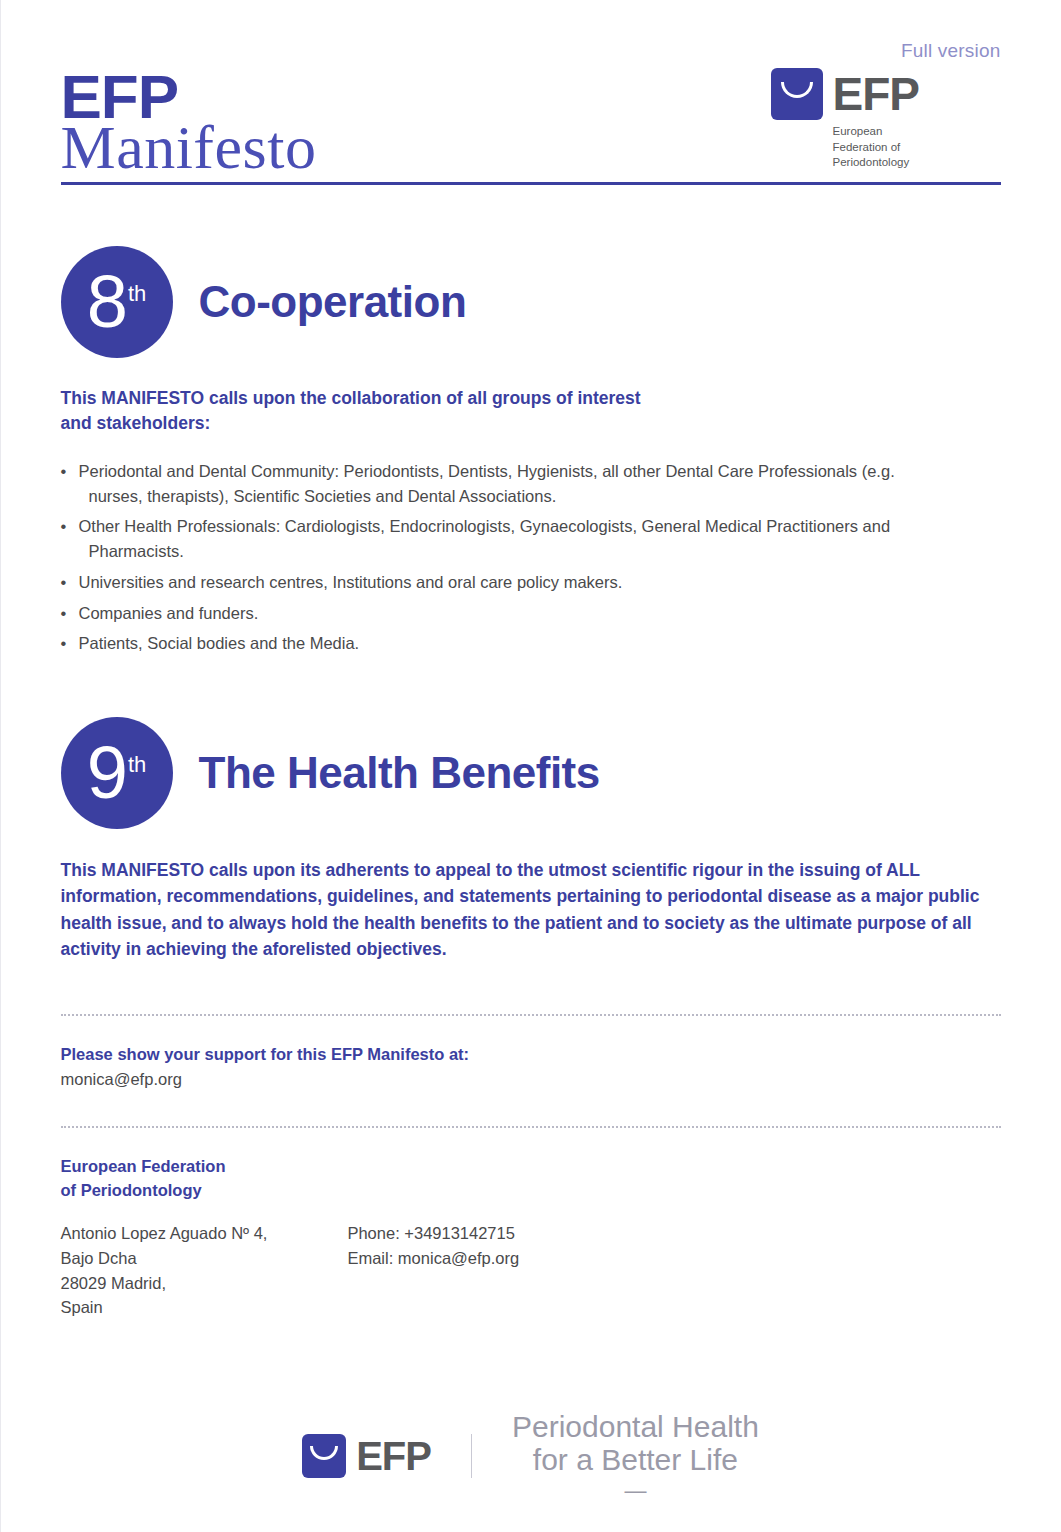Full version
EFP Manifesto
EFP
European
Federation of
Periodontology
8th
Co-operation
This MANIFESTO calls upon the collaboration of all groups of interest
and stakeholders:
Periodontal and Dental Community: Periodontists, Dentists, Hygienists, all other Dental Care Professionals (e.g. nurses, therapists), Scientific Societies and Dental Associations.
Other Health Professionals: Cardiologists, Endocrinologists, Gynaecologists, General Medical Practitioners and Pharmacists.
Universities and research centres, Institutions and oral care policy makers.
Companies and funders.
Patients, Social bodies and the Media.
9th
The Health Benefits
This MANIFESTO calls upon its adherents to appeal to the utmost scientific rigour in the issuing of ALL information, recommendations, guidelines, and statements pertaining to periodontal disease as a major public health issue, and to always hold the health benefits to the patient and to society as the ultimate purpose of all activity in achieving the aforelisted objectives.
Please show your support for this EFP Manifesto at: monica@efp.org
European Federation
of Periodontology
Antonio Lopez Aguado Nº 4,
Bajo Dcha
28029 Madrid,
Spain
Phone: +34913142715
Email: monica@efp.org
EFP
Periodontal Health
for a Better Life
—